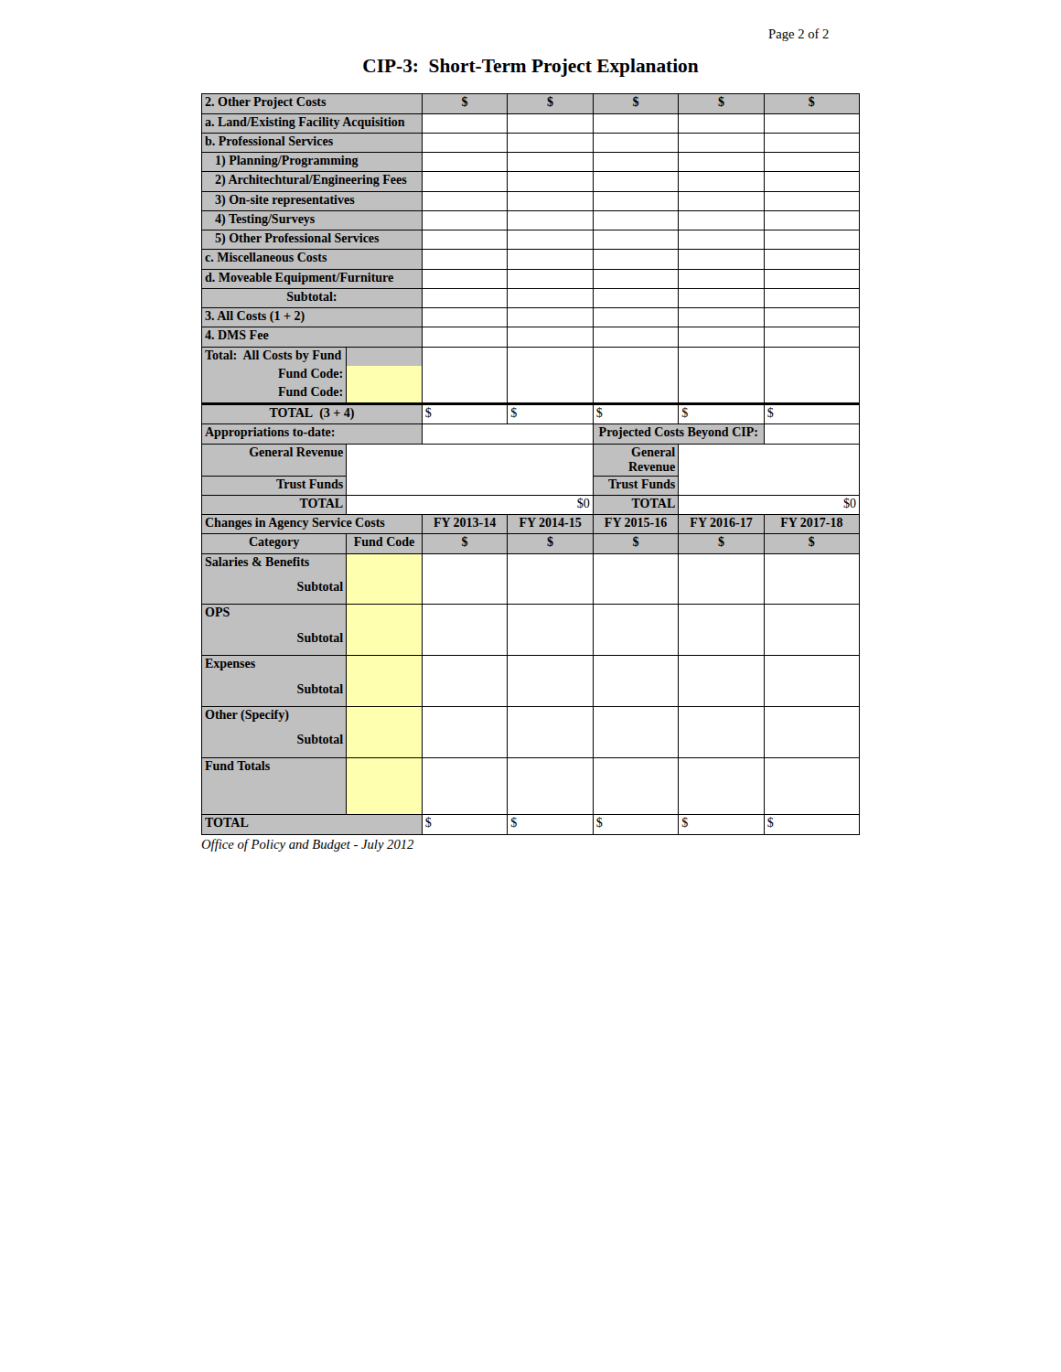Page 2 of 2
CIP-3: Short-Term Project Explanation
| 2. Other Project Costs | $ | $ | $ | $ | $ |
| a. Land/Existing Facility Acquisition | | | | | |
| b. Professional Services | | | | | |
| 1) Planning/Programming | | | | | |
| 2) Architechtural/Engineering Fees | | | | | |
| 3) On-site representatives | | | | | |
| 4) Testing/Surveys | | | | | |
| 5) Other Professional Services | | | | | |
| c. Miscellaneous Costs | | | | | |
| d. Moveable Equipment/Furniture | | | | | |
| Subtotal: | | | | | |
| 3. All Costs (1 + 2) | | | | | |
| 4. DMS Fee | | | | | |
| Total: All Costs by Fund | | | | | | |
| Fund Code: | |
| Fund Code: | |
| TOTAL (3 + 4) | $ | $ | $ | $ | $ |
| Appropriations to-date: | | Projected Costs Beyond CIP: | |
| General Revenue | | General Revenue | |
| Trust Funds | | Trust Funds | |
| TOTAL | $0 | TOTAL | $0 |
| Changes in Agency Service Costs | FY 2013-14 | FY 2014-15 | FY 2015-16 | FY 2016-17 | FY 2017-18 |
| Category | Fund Code | $ | $ | $ | $ | $ |
| Salaries & Benefits | | | | | | |
| Subtotal |
| OPS | | | | | | |
| Subtotal |
| Expenses | | | | | | |
| Subtotal |
| Other (Specify) | | | | | | |
| Subtotal |
| Fund Totals | | | | | | |
| TOTAL | $ | $ | $ | $ | $ |
Office of Policy and Budget - July 2012